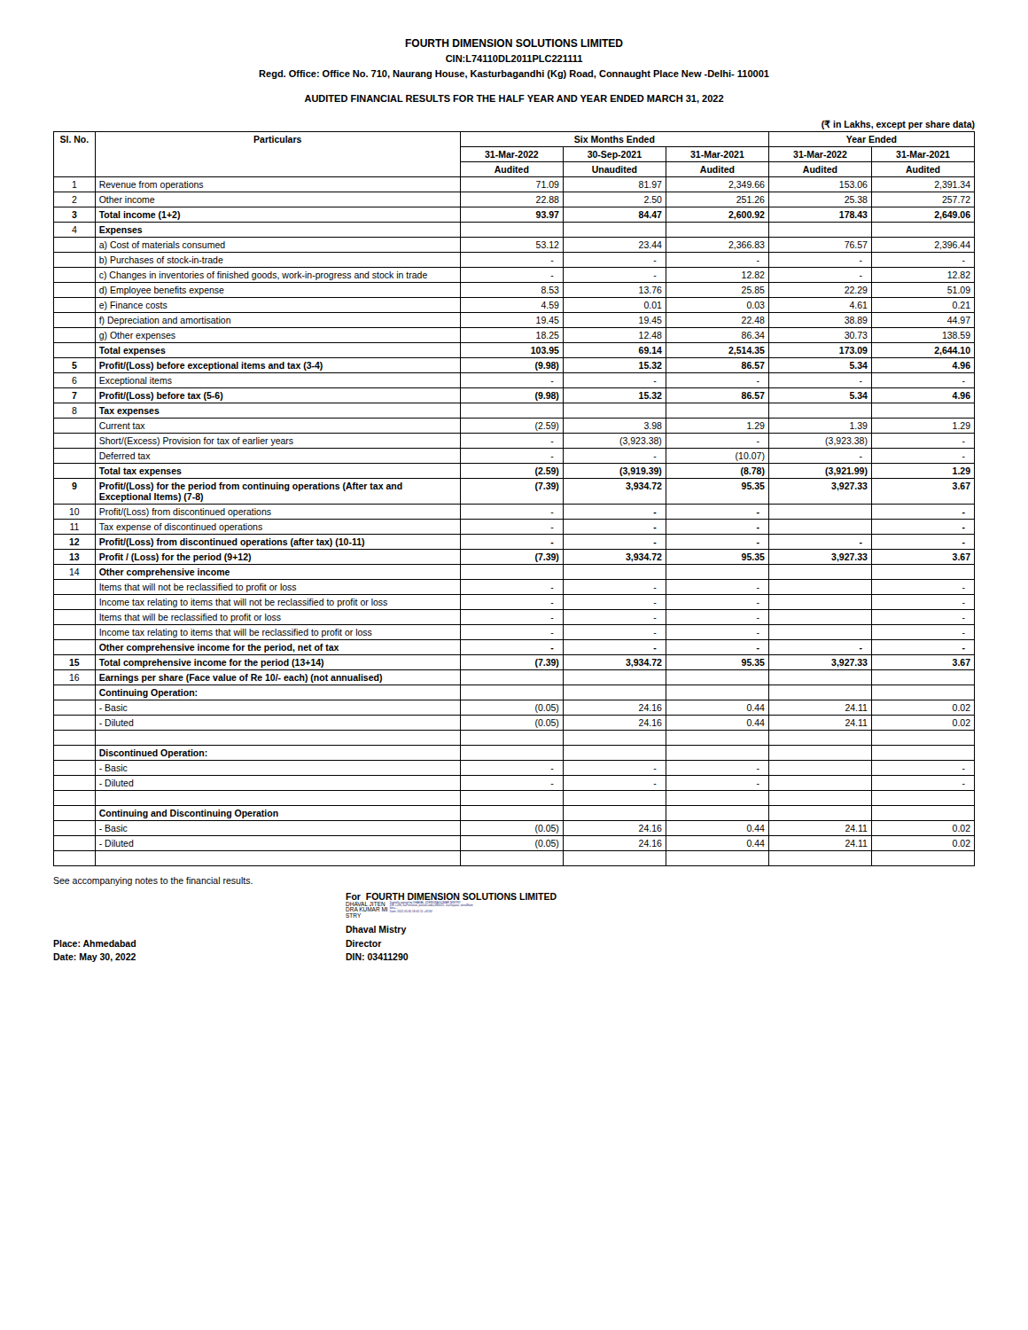FOURTH DIMENSION SOLUTIONS LIMITED
CIN:L74110DL2011PLC221111
Regd. Office: Office No. 710, Naurang House, Kasturbagandhi (Kg) Road, Connaught Place New -Delhi- 110001
AUDITED FINANCIAL RESULTS FOR THE HALF YEAR AND YEAR ENDED MARCH 31, 2022
(₹ in Lakhs, except per share data)
| Sl. No. | Particulars | Six Months Ended | Year Ended |
| --- | --- | --- | --- |
| 31-Mar-2022 | 30-Sep-2021 | 31-Mar-2021 | 31-Mar-2022 | 31-Mar-2021 |
| Audited | Unaudited | Audited | Audited | Audited |
| 1 | Revenue from operations | 71.09 | 81.97 | 2,349.66 | 153.06 | 2,391.34 |
| 2 | Other income | 22.88 | 2.50 | 251.26 | 25.38 | 257.72 |
| 3 | Total income (1+2) | 93.97 | 84.47 | 2,600.92 | 178.43 | 2,649.06 |
| 4 | Expenses | | | | | |
| | a) Cost of materials consumed | 53.12 | 23.44 | 2,366.83 | 76.57 | 2,396.44 |
| | b) Purchases of stock-in-trade | - | - | - | - | - |
| | c) Changes in inventories of finished goods, work-in-progress and stock in trade | - | - | 12.82 | - | 12.82 |
| | d) Employee benefits expense | 8.53 | 13.76 | 25.85 | 22.29 | 51.09 |
| | e) Finance costs | 4.59 | 0.01 | 0.03 | 4.61 | 0.21 |
| | f) Depreciation and amortisation | 19.45 | 19.45 | 22.48 | 38.89 | 44.97 |
| | g) Other expenses | 18.25 | 12.48 | 86.34 | 30.73 | 138.59 |
| | Total expenses | 103.95 | 69.14 | 2,514.35 | 173.09 | 2,644.10 |
| 5 | Profit/(Loss) before exceptional items and tax (3-4) | (9.98) | 15.32 | 86.57 | 5.34 | 4.96 |
| 6 | Exceptional items | - | - | - | - | - |
| 7 | Profit/(Loss) before tax (5-6) | (9.98) | 15.32 | 86.57 | 5.34 | 4.96 |
| 8 | Tax expenses | | | | | |
| | Current tax | (2.59) | 3.98 | 1.29 | 1.39 | 1.29 |
| | Short/(Excess) Provision for tax of earlier years | - | (3,923.38) | - | (3,923.38) | - |
| | Deferred tax | - | - | (10.07) | - | - |
| | Total tax expenses | (2.59) | (3,919.39) | (8.78) | (3,921.99) | 1.29 |
| 9 | Profit/(Loss) for the period from continuing operations (After tax and Exceptional Items) (7-8) | (7.39) | 3,934.72 | 95.35 | 3,927.33 | 3.67 |
| 10 | Profit/(Loss) from discontinued operations | - | - | - | | - |
| 11 | Tax expense of discontinued operations | - | - | - | | - |
| 12 | Profit/(Loss) from discontinued operations (after tax) (10-11) | - | - | - | - | - |
| 13 | Profit / (Loss) for the period (9+12) | (7.39) | 3,934.72 | 95.35 | 3,927.33 | 3.67 |
| 14 | Other comprehensive income | | | | | |
| | Items that will not be reclassified to profit or loss | - | - | - | | - |
| | Income tax relating to items that will not be reclassified to profit or loss | - | - | - | | - |
| | Items that will be reclassified to profit or loss | - | - | - | | - |
| | Income tax relating to items that will be reclassified to profit or loss | - | - | - | | - |
| | Other comprehensive income for the period, net of tax | - | - | - | - | - |
| 15 | Total comprehensive income for the period (13+14) | (7.39) | 3,934.72 | 95.35 | 3,927.33 | 3.67 |
| 16 | Earnings per share (Face value of Re 10/- each) (not annualised) | | | | | |
| | Continuing Operation: | | | | | |
| | - Basic | (0.05) | 24.16 | 0.44 | 24.11 | 0.02 |
| | - Diluted | (0.05) | 24.16 | 0.44 | 24.11 | 0.02 |
| | Discontinued Operation: | | | | | |
| | - Basic | - | - | - | | - |
| | - Diluted | - | - | - | | - |
| | Continuing and Discontinuing Operation | | | | | |
| | - Basic | (0.05) | 24.16 | 0.44 | 24.11 | 0.02 |
| | - Diluted | (0.05) | 24.16 | 0.44 | 24.11 | 0.02 |
See accompanying notes to the financial results.
For FOURTH DIMENSION SOLUTIONS LIMITED
DHAVAL JITENDRA KUMAR MISTRY Digitally signed by DHAVAL JITENDRA KUMAR MISTRY
DN: c=IN, o=Personal, postalCode=380015, st=Gujarat, serialNumber=...
Date: 2022.05.30 18:42:11 +05'30'
Place: Ahmedabad
Date: May 30, 2022
Dhaval Mistry
Director
DIN: 03411290